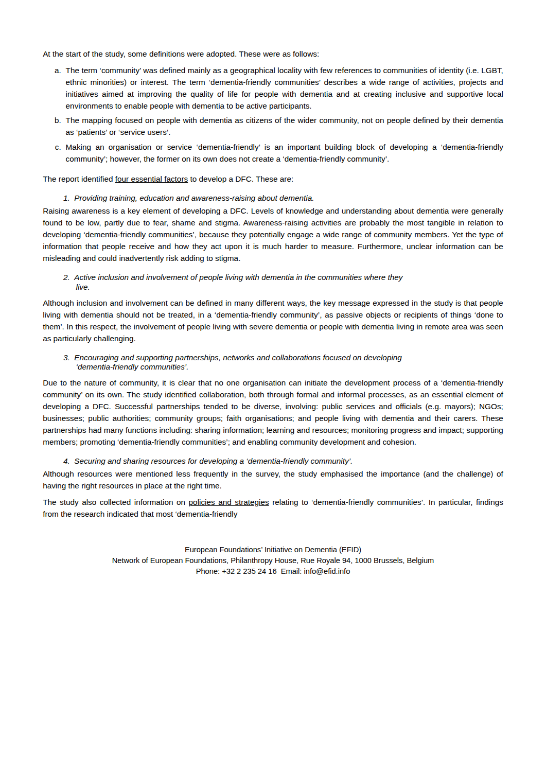At the start of the study, some definitions were adopted. These were as follows:
The term ‘community’ was defined mainly as a geographical locality with few references to communities of identity (i.e. LGBT, ethnic minorities) or interest. The term ‘dementia-friendly communities’ describes a wide range of activities, projects and initiatives aimed at improving the quality of life for people with dementia and at creating inclusive and supportive local environments to enable people with dementia to be active participants.
The mapping focused on people with dementia as citizens of the wider community, not on people defined by their dementia as ‘patients’ or ‘service users’.
Making an organisation or service ‘dementia-friendly’ is an important building block of developing a ‘dementia-friendly community’; however, the former on its own does not create a ‘dementia-friendly community’.
The report identified four essential factors to develop a DFC. These are:
1. Providing training, education and awareness-raising about dementia.
Raising awareness is a key element of developing a DFC. Levels of knowledge and understanding about dementia were generally found to be low, partly due to fear, shame and stigma. Awareness-raising activities are probably the most tangible in relation to developing ‘dementia-friendly communities’, because they potentially engage a wide range of community members. Yet the type of information that people receive and how they act upon it is much harder to measure. Furthermore, unclear information can be misleading and could inadvertently risk adding to stigma.
2. Active inclusion and involvement of people living with dementia in the communities where they
live.
Although inclusion and involvement can be defined in many different ways, the key message expressed in the study is that people living with dementia should not be treated, in a ‘dementia-friendly community’, as passive objects or recipients of things ‘done to them’. In this respect, the involvement of people living with severe dementia or people with dementia living in remote area was seen as particularly challenging.
3. Encouraging and supporting partnerships, networks and collaborations focused on developing
‘dementia-friendly communities’.
Due to the nature of community, it is clear that no one organisation can initiate the development process of a ‘dementia-friendly community’ on its own. The study identified collaboration, both through formal and informal processes, as an essential element of developing a DFC. Successful partnerships tended to be diverse, involving: public services and officials (e.g. mayors); NGOs; businesses; public authorities; community groups; faith organisations; and people living with dementia and their carers. These partnerships had many functions including: sharing information; learning and resources; monitoring progress and impact; supporting members; promoting ‘dementia-friendly communities’; and enabling community development and cohesion.
4. Securing and sharing resources for developing a ‘dementia-friendly community’.
Although resources were mentioned less frequently in the survey, the study emphasised the importance (and the challenge) of having the right resources in place at the right time.
The study also collected information on policies and strategies relating to ‘dementia-friendly communities’. In particular, findings from the research indicated that most ‘dementia-friendly
European Foundations’ Initiative on Dementia (EFID)
Network of European Foundations, Philanthropy House, Rue Royale 94, 1000 Brussels, Belgium
Phone: +32 2 235 24 16 Email: info@efid.info